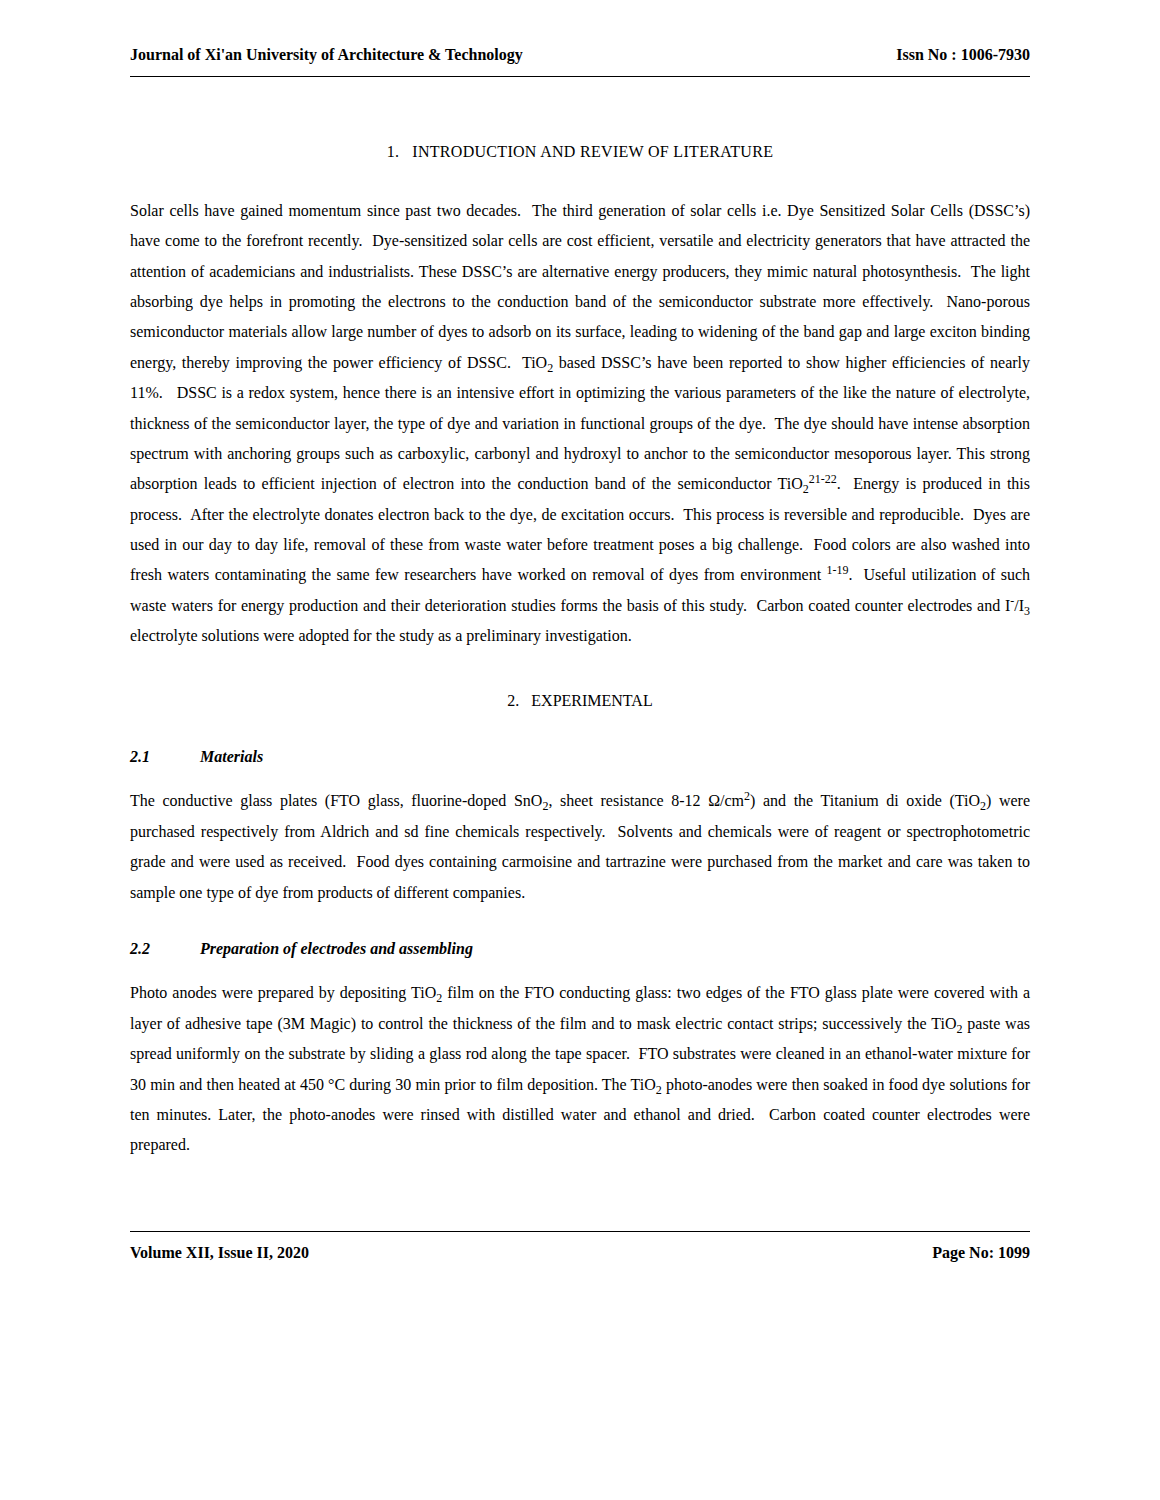Journal of Xi'an University of Architecture & Technology
Issn No : 1006-7930
1. Introduction and Review of Literature
Solar cells have gained momentum since past two decades. The third generation of solar cells i.e. Dye Sensitized Solar Cells (DSSC’s) have come to the forefront recently. Dye-sensitized solar cells are cost efficient, versatile and electricity generators that have attracted the attention of academicians and industrialists. These DSSC’s are alternative energy producers, they mimic natural photosynthesis. The light absorbing dye helps in promoting the electrons to the conduction band of the semiconductor substrate more effectively. Nano-porous semiconductor materials allow large number of dyes to adsorb on its surface, leading to widening of the band gap and large exciton binding energy, thereby improving the power efficiency of DSSC. TiO2 based DSSC’s have been reported to show higher efficiencies of nearly 11%. DSSC is a redox system, hence there is an intensive effort in optimizing the various parameters of the like the nature of electrolyte, thickness of the semiconductor layer, the type of dye and variation in functional groups of the dye. The dye should have intense absorption spectrum with anchoring groups such as carboxylic, carbonyl and hydroxyl to anchor to the semiconductor mesoporous layer. This strong absorption leads to efficient injection of electron into the conduction band of the semiconductor TiO221-22. Energy is produced in this process. After the electrolyte donates electron back to the dye, de excitation occurs. This process is reversible and reproducible. Dyes are used in our day to day life, removal of these from waste water before treatment poses a big challenge. Food colors are also washed into fresh waters contaminating the same few researchers have worked on removal of dyes from environment 1-19. Useful utilization of such waste waters for energy production and their deterioration studies forms the basis of this study. Carbon coated counter electrodes and I-/I3 electrolyte solutions were adopted for the study as a preliminary investigation.
2. Experimental
2.1 Materials
The conductive glass plates (FTO glass, fluorine-doped SnO2, sheet resistance 8-12 Ω/cm2) and the Titanium di oxide (TiO2) were purchased respectively from Aldrich and sd fine chemicals respectively. Solvents and chemicals were of reagent or spectrophotometric grade and were used as received. Food dyes containing carmoisine and tartrazine were purchased from the market and care was taken to sample one type of dye from products of different companies.
2.2 Preparation of electrodes and assembling
Photo anodes were prepared by depositing TiO2 film on the FTO conducting glass: two edges of the FTO glass plate were covered with a layer of adhesive tape (3M Magic) to control the thickness of the film and to mask electric contact strips; successively the TiO2 paste was spread uniformly on the substrate by sliding a glass rod along the tape spacer. FTO substrates were cleaned in an ethanol-water mixture for 30 min and then heated at 450 °C during 30 min prior to film deposition. The TiO2 photo-anodes were then soaked in food dye solutions for ten minutes. Later, the photo-anodes were rinsed with distilled water and ethanol and dried. Carbon coated counter electrodes were prepared.
Volume XII, Issue II, 2020
Page No: 1099